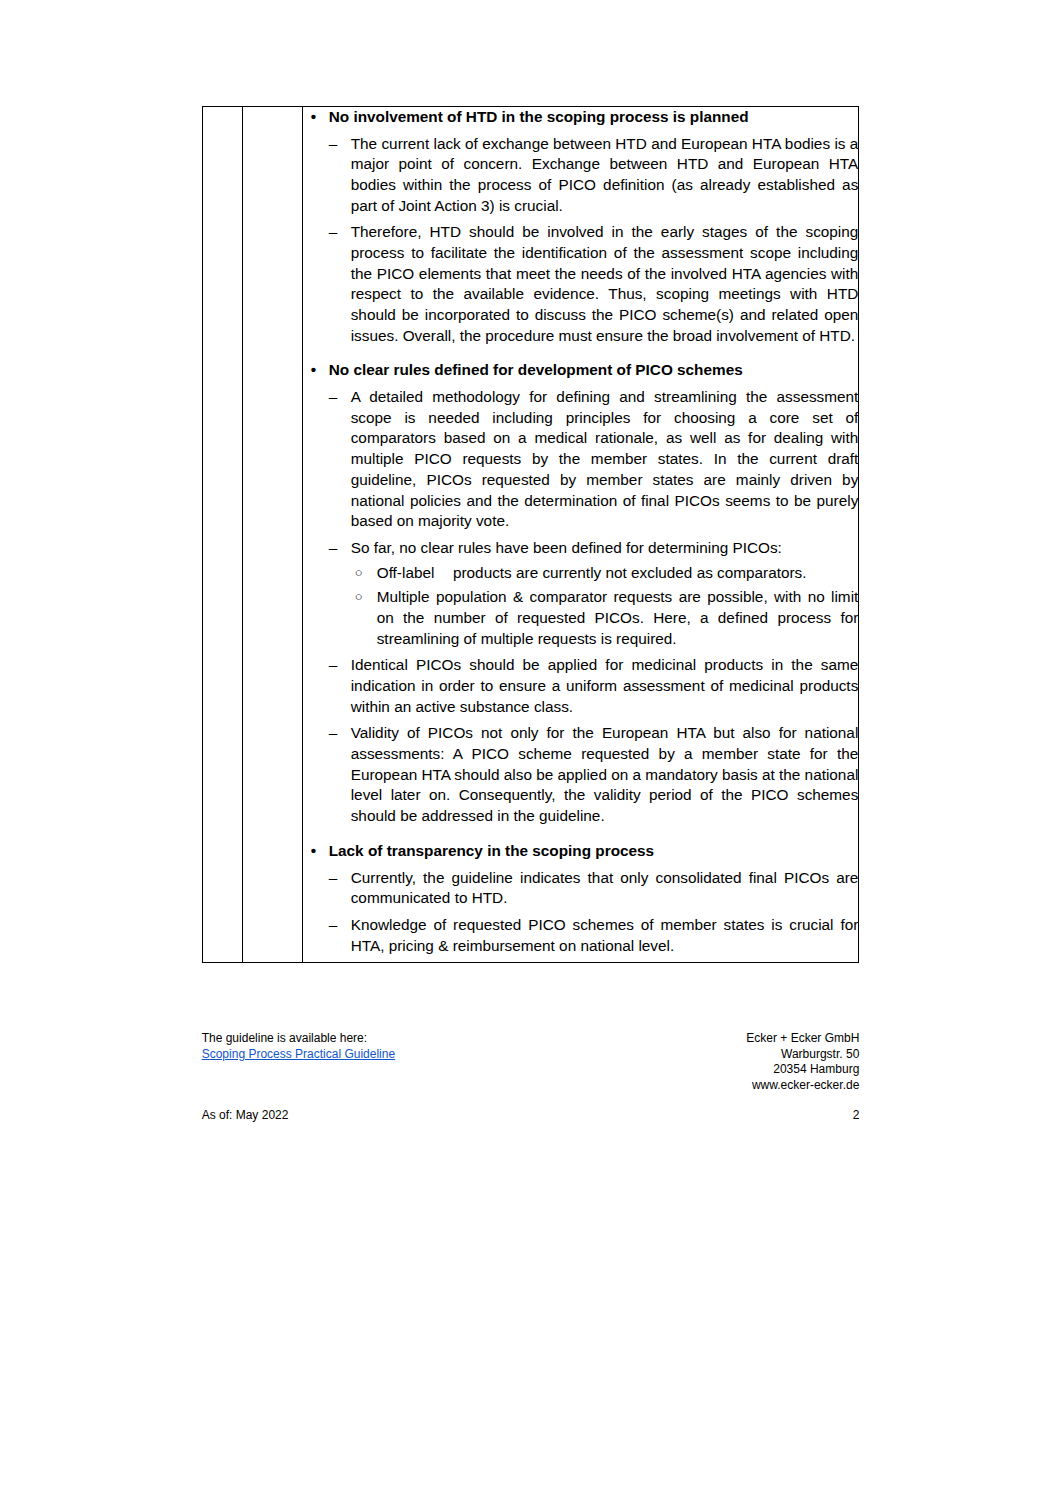| | | No involvement of HTD in the scoping process is planned The current lack of exchange between HTD and European HTA bodies is a major point of concern. Exchange between HTD and European HTA bodies within the process of PICO definition (as already established as part of Joint Action 3) is crucial. Therefore, HTD should be involved in the early stages of the scoping process to facilitate the identification of the assessment scope including the PICO elements that meet the needs of the involved HTA agencies with respect to the available evidence. Thus, scoping meetings with HTD should be incorporated to discuss the PICO scheme(s) and related open issues. Overall, the procedure must ensure the broad involvement of HTD. No clear rules defined for development of PICO schemes A detailed methodology for defining and streamlining the assessment scope is needed including principles for choosing a core set of comparators based on a medical rationale, as well as for dealing with multiple PICO requests by the member states. In the current draft guideline, PICOs requested by member states are mainly driven by national policies and the determination of final PICOs seems to be purely based on majority vote. So far, no clear rules have been defined for determining PICOs: Off-label products are currently not excluded as comparators. Multiple population & comparator requests are possible, with no limit on the number of requested PICOs. Here, a defined process for streamlining of multiple requests is required. Identical PICOs should be applied for medicinal products in the same indication in order to ensure a uniform assessment of medicinal products within an active substance class. Validity of PICOs not only for the European HTA but also for national assessments: A PICO scheme requested by a member state for the European HTA should also be applied on a mandatory basis at the national level later on. Consequently, the validity period of the PICO schemes should be addressed in the guideline. Lack of transparency in the scoping process Currently, the guideline indicates that only consolidated final PICOs are communicated to HTD. Knowledge of requested PICO schemes of member states is crucial for HTA, pricing & reimbursement on national level. |
The guideline is available here:
Scoping Process Practical Guideline
Ecker + Ecker GmbH
Warburgstr. 50
20354 Hamburg
www.ecker-ecker.de
As of: May 2022
2